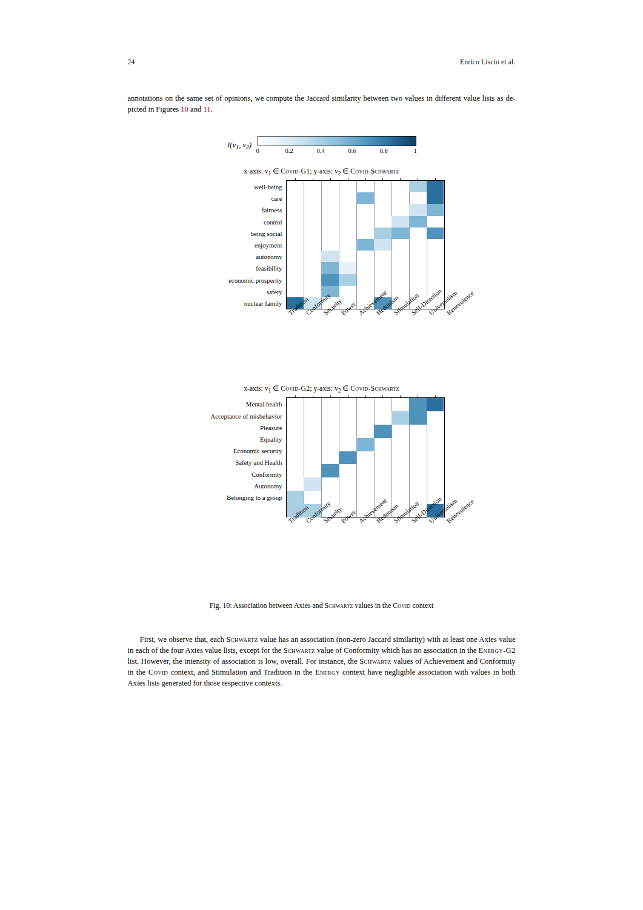24
Enrico Liscio et al.
annotations on the same set of opinions, we compute the Jaccard similarity between two values in different value lists as depicted in Figures 10 and 11.
J(v1, v2)
0 0.2 0.4 0.6 0.8 1
x-axis: v1 ∈ Covid-G1; y-axis: v2 ∈ Covid-Schwartz
well-being
care
fairness
control
being social
enjoyment
autonomy
feasibility
economic prosperity
safety
nuclear family
Tradition Conformity Security Power Achievement Hedonism Stimulation Self-Direction Universalism Benevolence
x-axis: v1 ∈ Covid-G2; y-axis: v2 ∈ Covid-Schwartz
Mental health
Acceptance of misbehavior
Pleasure
Equality
Economic security
Safety and Health
Conformity
Autonomy
Belonging to a group
Tradition Conformity Security Power Achievement Hedonism Stimulation Self-Direction Universalism Benevolence
Fig. 10: Association between Axies and Schwartz values in the Covid context
First, we observe that, each Schwartz value has an association (non-zero Jaccard similarity) with at least one Axies value in each of the four Axies value lists, except for the Schwartz value of Conformity which has no association in the Energy-G2 list. However, the intensity of association is low, overall. For instance, the Schwartz values of Achievement and Conformity in the Covid context, and Stimulation and Tradition in the Energy context have negligible association with values in both Axies lists generated for those respective contexts.